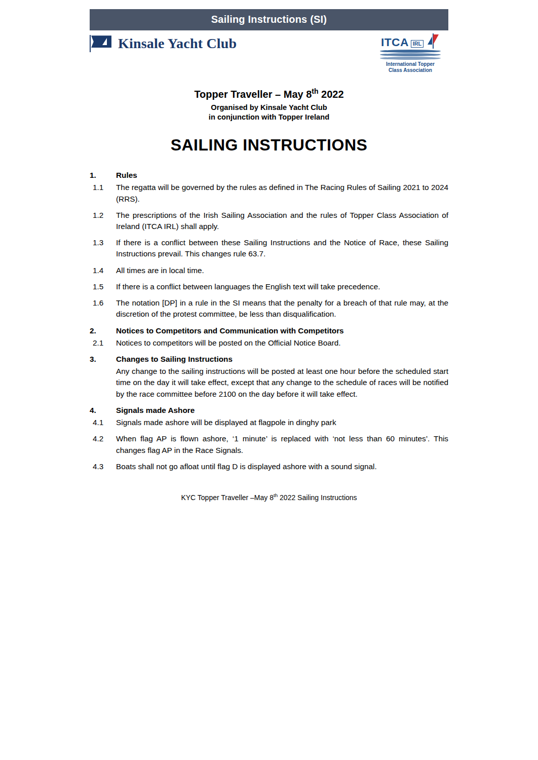Sailing Instructions (SI)
Kinsale Yacht Club
ITCA
IRL
International Topper
Class Association
Topper Traveller – May 8th 2022
Organised by Kinsale Yacht Club
in conjunction with Topper Ireland
SAILING INSTRUCTIONS
1. Rules
1.1 The regatta will be governed by the rules as defined in The Racing Rules of Sailing 2021 to 2024 (RRS).
1.2 The prescriptions of the Irish Sailing Association and the rules of Topper Class Association of Ireland (ITCA IRL) shall apply.
1.3 If there is a conflict between these Sailing Instructions and the Notice of Race, these Sailing Instructions prevail. This changes rule 63.7.
1.4 All times are in local time.
1.5 If there is a conflict between languages the English text will take precedence.
1.6 The notation [DP] in a rule in the SI means that the penalty for a breach of that rule may, at the discretion of the protest committee, be less than disqualification.
2. Notices to Competitors and Communication with Competitors
2.1 Notices to competitors will be posted on the Official Notice Board.
3. Changes to Sailing Instructions
Any change to the sailing instructions will be posted at least one hour before the scheduled start time on the day it will take effect, except that any change to the schedule of races will be notified by the race committee before 2100 on the day before it will take effect.
4. Signals made Ashore
4.1 Signals made ashore will be displayed at flagpole in dinghy park
4.2 When flag AP is flown ashore, ‘1 minute’ is replaced with ‘not less than 60 minutes’. This changes flag AP in the Race Signals.
4.3 Boats shall not go afloat until flag D is displayed ashore with a sound signal.
KYC Topper Traveller –May 8th 2022 Sailing Instructions